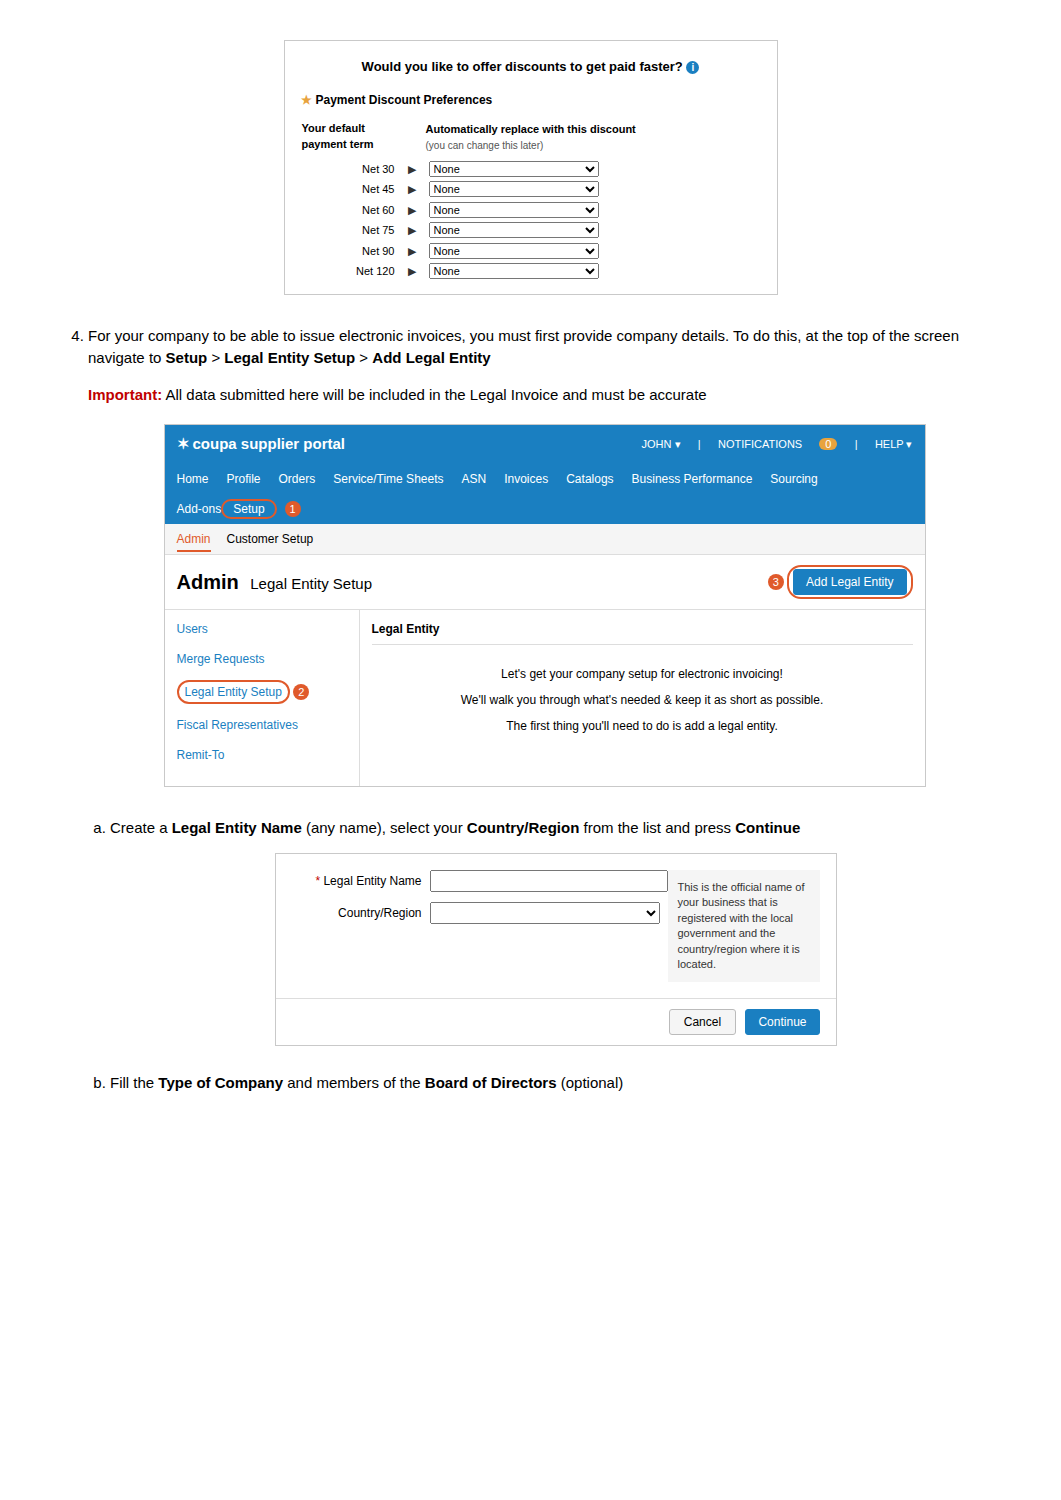Would you like to offer discounts to get paid faster? i
★Payment Discount Preferences
| Your default payment term | | Automatically replace with this discount (you can change this later) |
| --- | --- | --- |
| Net 30 | ▶ | None |
| Net 45 | ▶ | None |
| Net 60 | ▶ | None |
| Net 75 | ▶ | None |
| Net 90 | ▶ | None |
| Net 120 | ▶ | None |
For your company to be able to issue electronic invoices, you must first provide company details. To do this, at the top of the screen navigate to Setup > Legal Entity Setup > Add Legal Entity
Important: All data submitted here will be included in the Legal Invoice and must be accurate
✶coupa supplier portal
JOHN ▾ | NOTIFICATIONS 0 | HELP ▾
Home Profile Orders Service/Time Sheets ASN Invoices Catalogs Business Performance Sourcing
Add-ons Setup 1
Admin Customer Setup
Admin Legal Entity Setup
3 Add Legal Entity
Users
Merge Requests
Legal Entity Setup 2
Fiscal Representatives
Remit-To
Legal Entity
Let's get your company setup for electronic invoicing!
We'll walk you through what's needed & keep it as short as possible.
The first thing you'll need to do is add a legal entity.
Create a Legal Entity Name (any name), select your Country/Region from the list and press Continue
* Legal Entity Name
Country/Region
This is the official name of your business that is registered with the local government and the country/region where it is located.
Cancel Continue
Fill the Type of Company and members of the Board of Directors (optional)